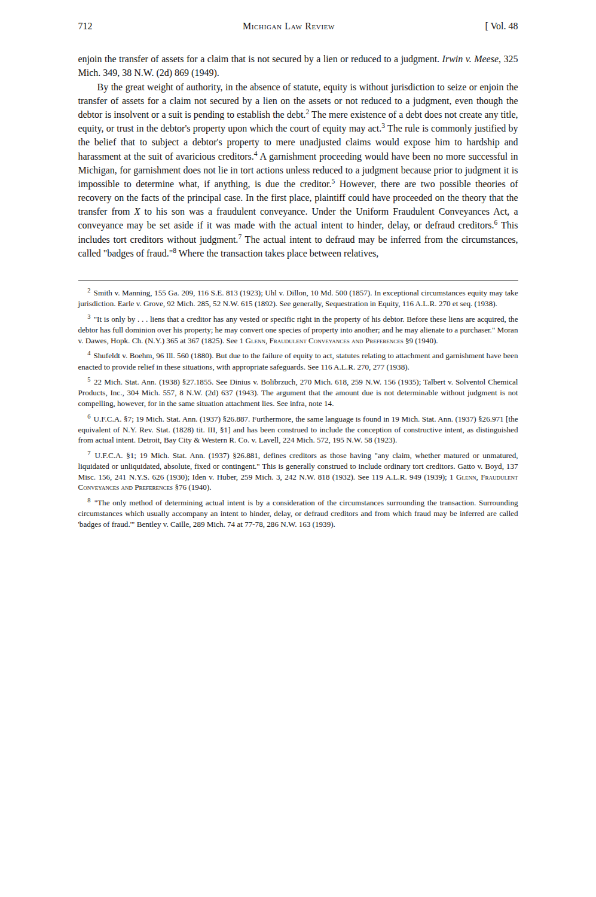712 Michigan Law Review [ Vol. 48
enjoin the transfer of assets for a claim that is not secured by a lien or reduced to a judgment. Irwin v. Meese, 325 Mich. 349, 38 N.W. (2d) 869 (1949).
By the great weight of authority, in the absence of statute, equity is without jurisdiction to seize or enjoin the transfer of assets for a claim not secured by a lien on the assets or not reduced to a judgment, even though the debtor is insolvent or a suit is pending to establish the debt.2 The mere existence of a debt does not create any title, equity, or trust in the debtor's property upon which the court of equity may act.3 The rule is commonly justified by the belief that to subject a debtor's property to mere unadjusted claims would expose him to hardship and harassment at the suit of avaricious creditors.4 A garnishment proceeding would have been no more successful in Michigan, for garnishment does not lie in tort actions unless reduced to a judgment because prior to judgment it is impossible to determine what, if anything, is due the creditor.5 However, there are two possible theories of recovery on the facts of the principal case. In the first place, plaintiff could have proceeded on the theory that the transfer from X to his son was a fraudulent conveyance. Under the Uniform Fraudulent Conveyances Act, a conveyance may be set aside if it was made with the actual intent to hinder, delay, or defraud creditors.6 This includes tort creditors without judgment.7 The actual intent to defraud may be inferred from the circumstances, called "badges of fraud."8 Where the transaction takes place between relatives,
2 Smith v. Manning, 155 Ga. 209, 116 S.E. 813 (1923); Uhl v. Dillon, 10 Md. 500 (1857). In exceptional circumstances equity may take jurisdiction. Earle v. Grove, 92 Mich. 285, 52 N.W. 615 (1892). See generally, Sequestration in Equity, 116 A.L.R. 270 et seq. (1938).
3 "It is only by . . . liens that a creditor has any vested or specific right in the property of his debtor. Before these liens are acquired, the debtor has full dominion over his property; he may convert one species of property into another; and he may alienate to a purchaser." Moran v. Dawes, Hopk. Ch. (N.Y.) 365 at 367 (1825). See 1 Glenn, Fraudulent Conveyances and Preferences §9 (1940).
4 Shufeldt v. Boehm, 96 Ill. 560 (1880). But due to the failure of equity to act, statutes relating to attachment and garnishment have been enacted to provide relief in these situations, with appropriate safeguards. See 116 A.L.R. 270, 277 (1938).
5 22 Mich. Stat. Ann. (1938) §27.1855. See Dinius v. Bolibrzuch, 270 Mich. 618, 259 N.W. 156 (1935); Talbert v. Solventol Chemical Products, Inc., 304 Mich. 557, 8 N.W. (2d) 637 (1943). The argument that the amount due is not determinable without judgment is not compelling, however, for in the same situation attachment lies. See infra, note 14.
6 U.F.C.A. §7; 19 Mich. Stat. Ann. (1937) §26.887. Furthermore, the same language is found in 19 Mich. Stat. Ann. (1937) §26.971 [the equivalent of N.Y. Rev. Stat. (1828) tit. III, §1] and has been construed to include the conception of constructive intent, as distinguished from actual intent. Detroit, Bay City & Western R. Co. v. Lavell, 224 Mich. 572, 195 N.W. 58 (1923).
7 U.F.C.A. §1; 19 Mich. Stat. Ann. (1937) §26.881, defines creditors as those having "any claim, whether matured or unmatured, liquidated or unliquidated, absolute, fixed or contingent." This is generally construed to include ordinary tort creditors. Gatto v. Boyd, 137 Misc. 156, 241 N.Y.S. 626 (1930); Iden v. Huber, 259 Mich. 3, 242 N.W. 818 (1932). See 119 A.L.R. 949 (1939); 1 Glenn, Fraudulent Conveyances and Preferences §76 (1940).
8 "The only method of determining actual intent is by a consideration of the circumstances surrounding the transaction. Surrounding circumstances which usually accompany an intent to hinder, delay, or defraud creditors and from which fraud may be inferred are called 'badges of fraud.'" Bentley v. Caille, 289 Mich. 74 at 77-78, 286 N.W. 163 (1939).